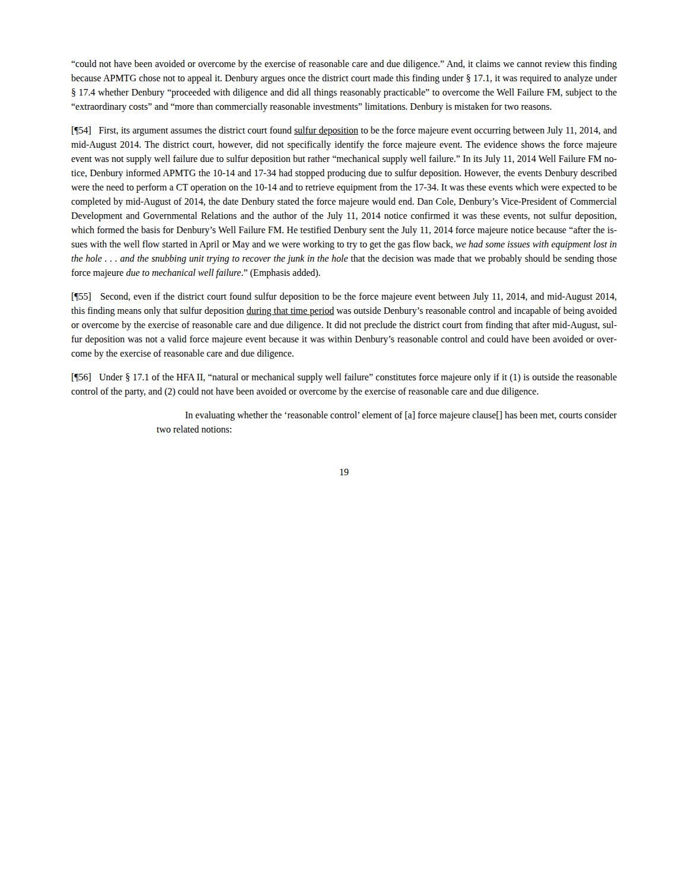“could not have been avoided or overcome by the exercise of reasonable care and due diligence.” And, it claims we cannot review this finding because APMTG chose not to appeal it. Denbury argues once the district court made this finding under § 17.1, it was required to analyze under § 17.4 whether Denbury “proceeded with diligence and did all things reasonably practicable” to overcome the Well Failure FM, subject to the “extraordinary costs” and “more than commercially reasonable investments” limitations. Denbury is mistaken for two reasons.
[¶54] First, its argument assumes the district court found sulfur deposition to be the force majeure event occurring between July 11, 2014, and mid-August 2014. The district court, however, did not specifically identify the force majeure event. The evidence shows the force majeure event was not supply well failure due to sulfur deposition but rather “mechanical supply well failure.” In its July 11, 2014 Well Failure FM notice, Denbury informed APMTG the 10-14 and 17-34 had stopped producing due to sulfur deposition. However, the events Denbury described were the need to perform a CT operation on the 10-14 and to retrieve equipment from the 17-34. It was these events which were expected to be completed by mid-August of 2014, the date Denbury stated the force majeure would end. Dan Cole, Denbury’s Vice-President of Commercial Development and Governmental Relations and the author of the July 11, 2014 notice confirmed it was these events, not sulfur deposition, which formed the basis for Denbury’s Well Failure FM. He testified Denbury sent the July 11, 2014 force majeure notice because “after the issues with the well flow started in April or May and we were working to try to get the gas flow back, we had some issues with equipment lost in the hole . . . and the snubbing unit trying to recover the junk in the hole that the decision was made that we probably should be sending those force majeure due to mechanical well failure.” (Emphasis added).
[¶55] Second, even if the district court found sulfur deposition to be the force majeure event between July 11, 2014, and mid-August 2014, this finding means only that sulfur deposition during that time period was outside Denbury’s reasonable control and incapable of being avoided or overcome by the exercise of reasonable care and due diligence. It did not preclude the district court from finding that after mid-August, sulfur deposition was not a valid force majeure event because it was within Denbury’s reasonable control and could have been avoided or overcome by the exercise of reasonable care and due diligence.
[¶56] Under § 17.1 of the HFA II, “natural or mechanical supply well failure” constitutes force majeure only if it (1) is outside the reasonable control of the party, and (2) could not have been avoided or overcome by the exercise of reasonable care and due diligence.
In evaluating whether the ‘reasonable control’ element of [a] force majeure clause[] has been met, courts consider two related notions:
19